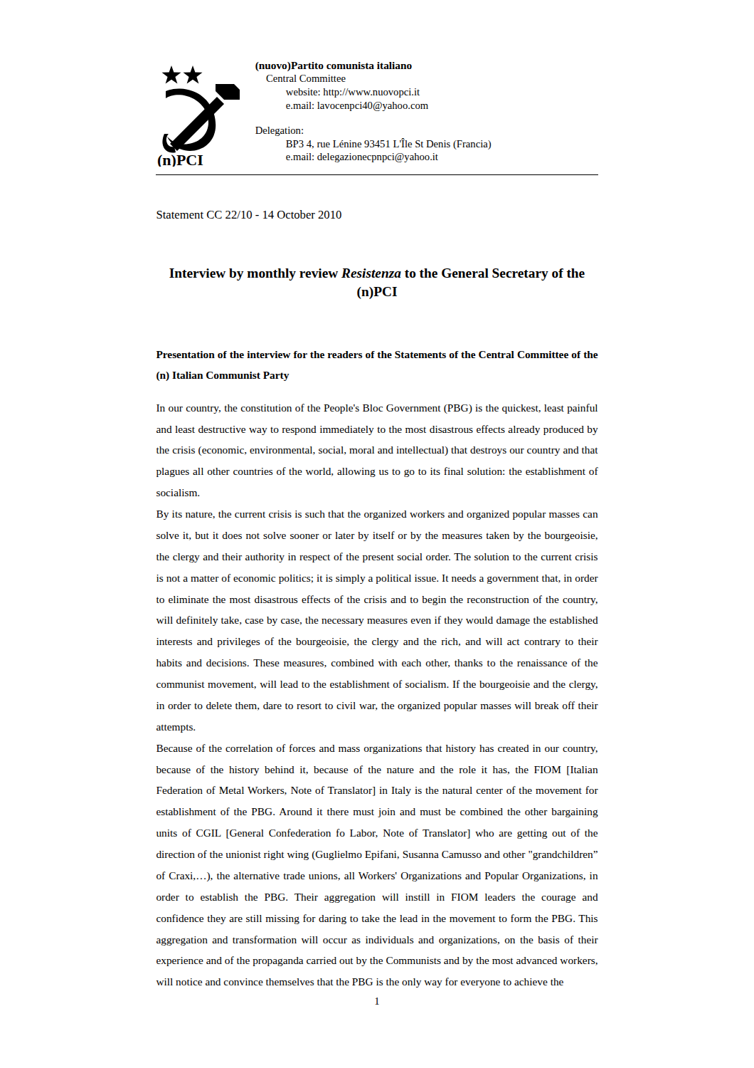(n)PCI
(nuovo)Partito comunista italiano
Central Committee
website: http://www.nuovopci.it
e.mail: lavocenpci40@yahoo.com
Delegation:
BP3 4, rue Lénine 93451 L'Île St Denis (Francia)
e.mail: delegazionecpnpci@yahoo.it
Statement CC 22/10 - 14 October 2010
Interview by monthly review Resistenza to the General Secretary of the (n)PCI
Presentation of the interview for the readers of the Statements of the Central Committee of the (n) Italian Communist Party
In our country, the constitution of the People's Bloc Government (PBG) is the quickest, least painful and least destructive way to respond immediately to the most disastrous effects already produced by the crisis (economic, environmental, social, moral and intellectual) that destroys our country and that plagues all other countries of the world, allowing us to go to its final solution: the establishment of socialism.
By its nature, the current crisis is such that the organized workers and organized popular masses can solve it, but it does not solve sooner or later by itself or by the measures taken by the bourgeoisie, the clergy and their authority in respect of the present social order. The solution to the current crisis is not a matter of economic politics; it is simply a political issue. It needs a government that, in order to eliminate the most disastrous effects of the crisis and to begin the reconstruction of the country, will definitely take, case by case, the necessary measures even if they would damage the established interests and privileges of the bourgeoisie, the clergy and the rich, and will act contrary to their habits and decisions. These measures, combined with each other, thanks to the renaissance of the communist movement, will lead to the establishment of socialism. If the bourgeoisie and the clergy, in order to delete them, dare to resort to civil war, the organized popular masses will break off their attempts.
Because of the correlation of forces and mass organizations that history has created in our country, because of the history behind it, because of the nature and the role it has, the FIOM [Italian Federation of Metal Workers, Note of Translator] in Italy is the natural center of the movement for establishment of the PBG. Around it there must join and must be combined the other bargaining units of CGIL [General Confederation fo Labor, Note of Translator] who are getting out of the direction of the unionist right wing (Guglielmo Epifani, Susanna Camusso and other "grandchildren” of Craxi,…), the alternative trade unions, all Workers' Organizations and Popular Organizations, in order to establish the PBG. Their aggregation will instill in FIOM leaders the courage and confidence they are still missing for daring to take the lead in the movement to form the PBG. This aggregation and transformation will occur as individuals and organizations, on the basis of their experience and of the propaganda carried out by the Communists and by the most advanced workers, will notice and convince themselves that the PBG is the only way for everyone to achieve the
1